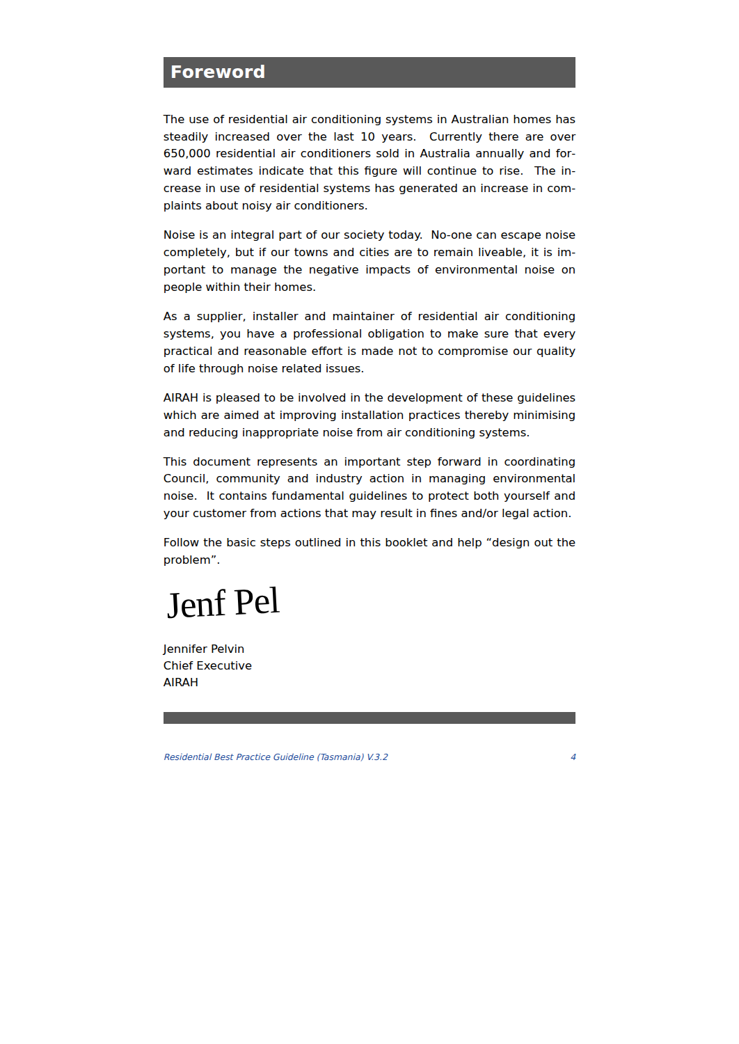Foreword
The use of residential air conditioning systems in Australian homes has steadily increased over the last 10 years. Currently there are over 650,000 residential air conditioners sold in Australia annually and forward estimates indicate that this figure will continue to rise. The increase in use of residential systems has generated an increase in complaints about noisy air conditioners.
Noise is an integral part of our society today. No-one can escape noise completely, but if our towns and cities are to remain liveable, it is important to manage the negative impacts of environmental noise on people within their homes.
As a supplier, installer and maintainer of residential air conditioning systems, you have a professional obligation to make sure that every practical and reasonable effort is made not to compromise our quality of life through noise related issues.
AIRAH is pleased to be involved in the development of these guidelines which are aimed at improving installation practices thereby minimising and reducing inappropriate noise from air conditioning systems.
This document represents an important step forward in coordinating Council, community and industry action in managing environmental noise. It contains fundamental guidelines to protect both yourself and your customer from actions that may result in fines and/or legal action.
Follow the basic steps outlined in this booklet and help “design out the problem”.
Jenf Pel
Jennifer Pelvin Chief Executive AIRAH
Residential Best Practice Guideline (Tasmania) V.3.2
4